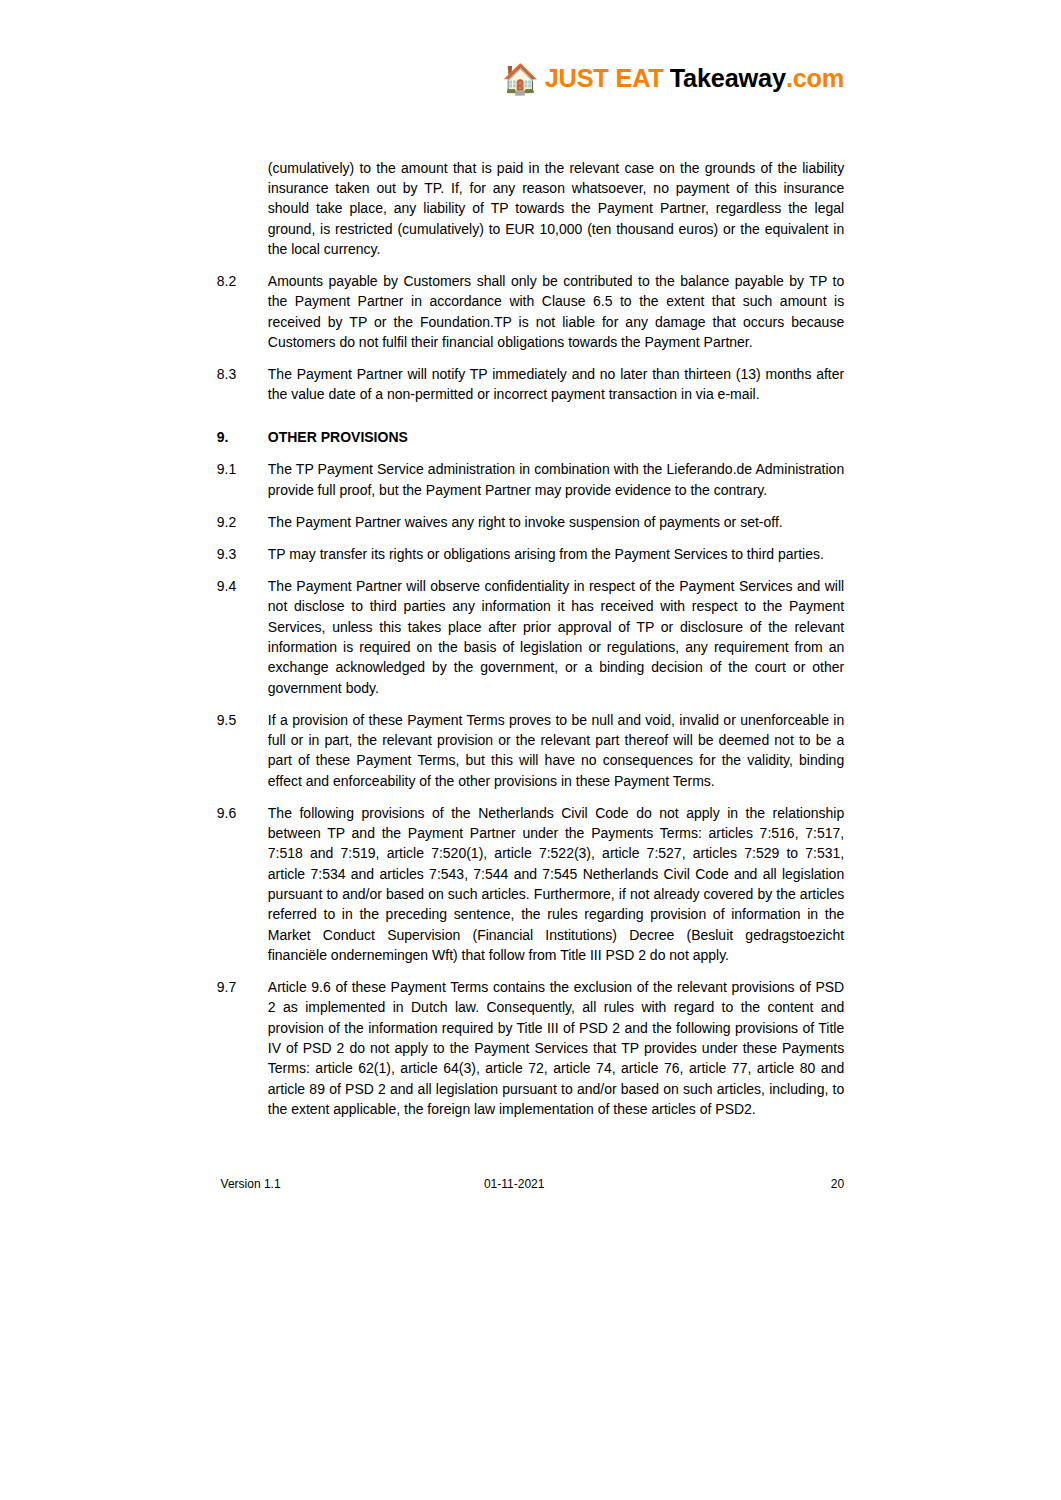🏠JUST EAT Takeaway.com
(cumulatively) to the amount that is paid in the relevant case on the grounds of the liability insurance taken out by TP. If, for any reason whatsoever, no payment of this insurance should take place, any liability of TP towards the Payment Partner, regardless the legal ground, is restricted (cumulatively) to EUR 10,000 (ten thousand euros) or the equivalent in the local currency.
8.2
Amounts payable by Customers shall only be contributed to the balance payable by TP to the Payment Partner in accordance with Clause 6.5 to the extent that such amount is received by TP or the Foundation.TP is not liable for any damage that occurs because Customers do not fulfil their financial obligations towards the Payment Partner.
8.3
The Payment Partner will notify TP immediately and no later than thirteen (13) months after the value date of a non-permitted or incorrect payment transaction in via e-mail.
9. OTHER PROVISIONS
9.1
The TP Payment Service administration in combination with the Lieferando.de Administration provide full proof, but the Payment Partner may provide evidence to the contrary.
9.2
The Payment Partner waives any right to invoke suspension of payments or set-off.
9.3
TP may transfer its rights or obligations arising from the Payment Services to third parties.
9.4
The Payment Partner will observe confidentiality in respect of the Payment Services and will not disclose to third parties any information it has received with respect to the Payment Services, unless this takes place after prior approval of TP or disclosure of the relevant information is required on the basis of legislation or regulations, any requirement from an exchange acknowledged by the government, or a binding decision of the court or other government body.
9.5
If a provision of these Payment Terms proves to be null and void, invalid or unenforceable in full or in part, the relevant provision or the relevant part thereof will be deemed not to be a part of these Payment Terms, but this will have no consequences for the validity, binding effect and enforceability of the other provisions in these Payment Terms.
9.6
The following provisions of the Netherlands Civil Code do not apply in the relationship between TP and the Payment Partner under the Payments Terms: articles 7:516, 7:517, 7:518 and 7:519, article 7:520(1), article 7:522(3), article 7:527, articles 7:529 to 7:531, article 7:534 and articles 7:543, 7:544 and 7:545 Netherlands Civil Code and all legislation pursuant to and/or based on such articles. Furthermore, if not already covered by the articles referred to in the preceding sentence, the rules regarding provision of information in the Market Conduct Supervision (Financial Institutions) Decree (Besluit gedragstoezicht financiële ondernemingen Wft) that follow from Title III PSD 2 do not apply.
9.7
Article 9.6 of these Payment Terms contains the exclusion of the relevant provisions of PSD 2 as implemented in Dutch law. Consequently, all rules with regard to the content and provision of the information required by Title III of PSD 2 and the following provisions of Title IV of PSD 2 do not apply to the Payment Services that TP provides under these Payments Terms: article 62(1), article 64(3), article 72, article 74, article 76, article 77, article 80 and article 89 of PSD 2 and all legislation pursuant to and/or based on such articles, including, to the extent applicable, the foreign law implementation of these articles of PSD2.
Version 1.1
01-11-2021
20